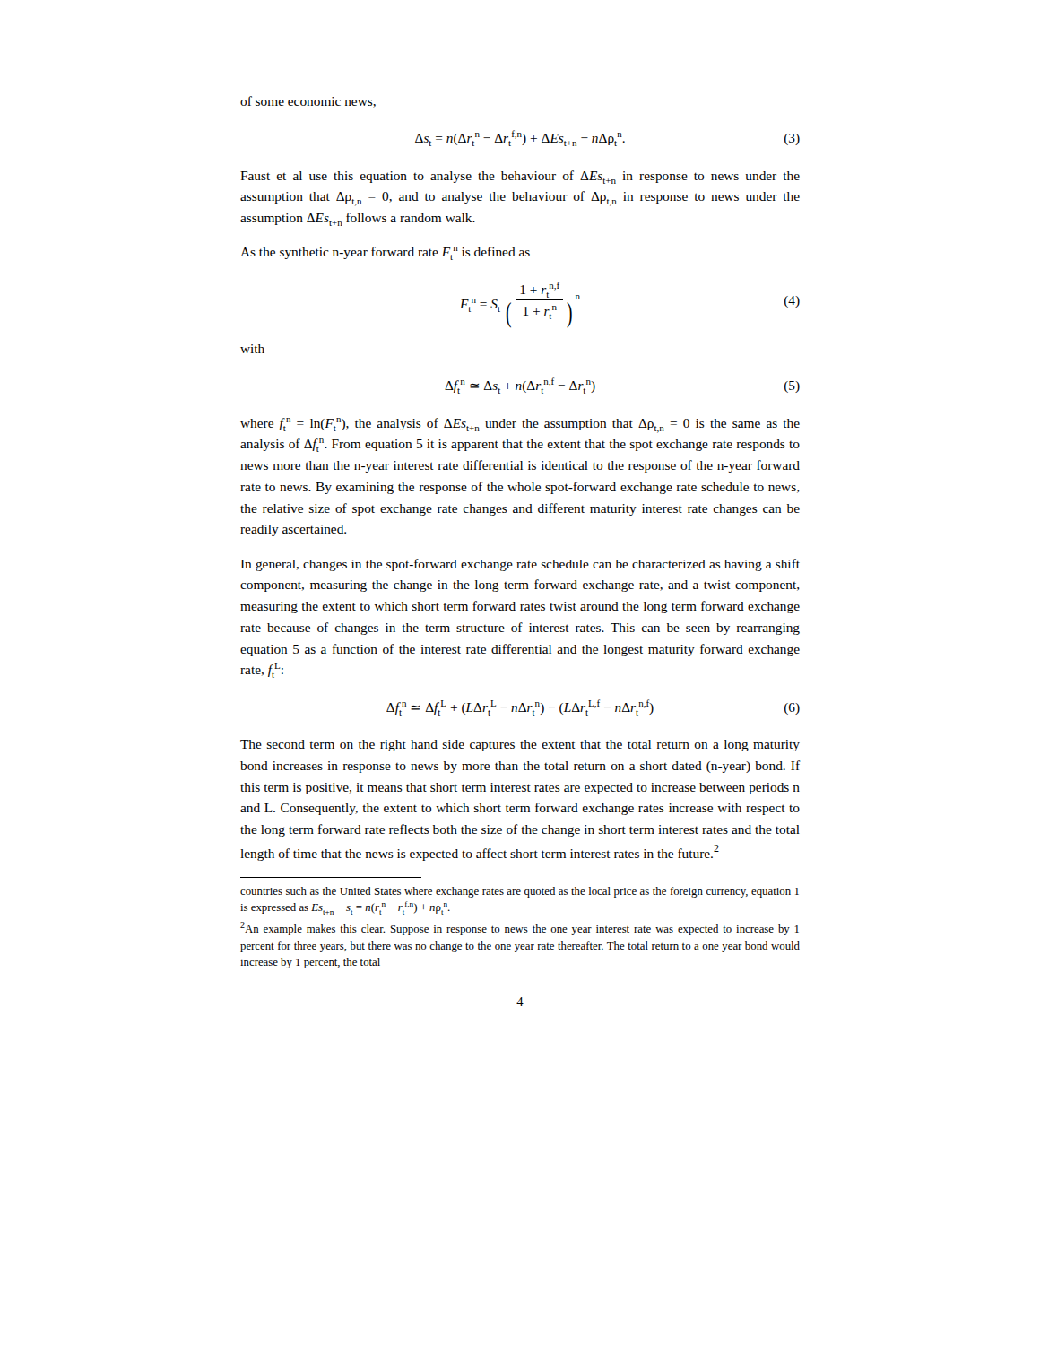of some economic news,
Δst = n(Δrtn − Δrtf,n) + ΔEst+n − n Δρtn. (3)
Faust et al use this equation to analyse the behaviour of ΔEst+n in response to news under the assumption that Δρt,n = 0, and to analyse the behaviour of Δρt,n in response to news under the assumption ΔEst+n follows a random walk.
As the synthetic n-year forward rate Ftn is defined as
Ftn = St (1 + rtn,f 1 + rtn) n (4)
with
Δftn ≃ Δst + n(Δrtn,f − Δrtn) (5)
where ftn = ln(Ftn), the analysis of ΔEst+n under the assumption that Δρt,n = 0 is the same as the analysis of Δftn. From equation 5 it is apparent that the extent that the spot exchange rate responds to news more than the n-year interest rate differential is identical to the response of the n-year forward rate to news. By examining the response of the whole spot-forward exchange rate schedule to news, the relative size of spot exchange rate changes and different maturity interest rate changes can be readily ascertained.
In general, changes in the spot-forward exchange rate schedule can be characterized as having a shift component, measuring the change in the long term forward exchange rate, and a twist component, measuring the extent to which short term forward rates twist around the long term forward exchange rate because of changes in the term structure of interest rates. This can be seen by rearranging equation 5 as a function of the interest rate differential and the longest maturity forward exchange rate, ftL:
Δftn ≃ ΔftL + (LΔrtL − n Δrtn) − (LΔrtL,f − n Δrtn,f) (6)
The second term on the right hand side captures the extent that the total return on a long maturity bond increases in response to news by more than the total return on a short dated (n-year) bond. If this term is positive, it means that short term interest rates are expected to increase between periods n and L. Consequently, the extent to which short term forward exchange rates increase with respect to the long term forward rate reflects both the size of the change in short term interest rates and the total length of time that the news is expected to affect short term interest rates in the future.2
countries such as the United States where exchange rates are quoted as the local price as the foreign currency, equation 1 is expressed as Est+n − st = n(rtn − rtf,n) + nρtn.
2 An example makes this clear. Suppose in response to news the one year interest rate was expected to increase by 1 percent for three years, but there was no change to the one year rate thereafter. The total return to a one year bond would increase by 1 percent, the total
4